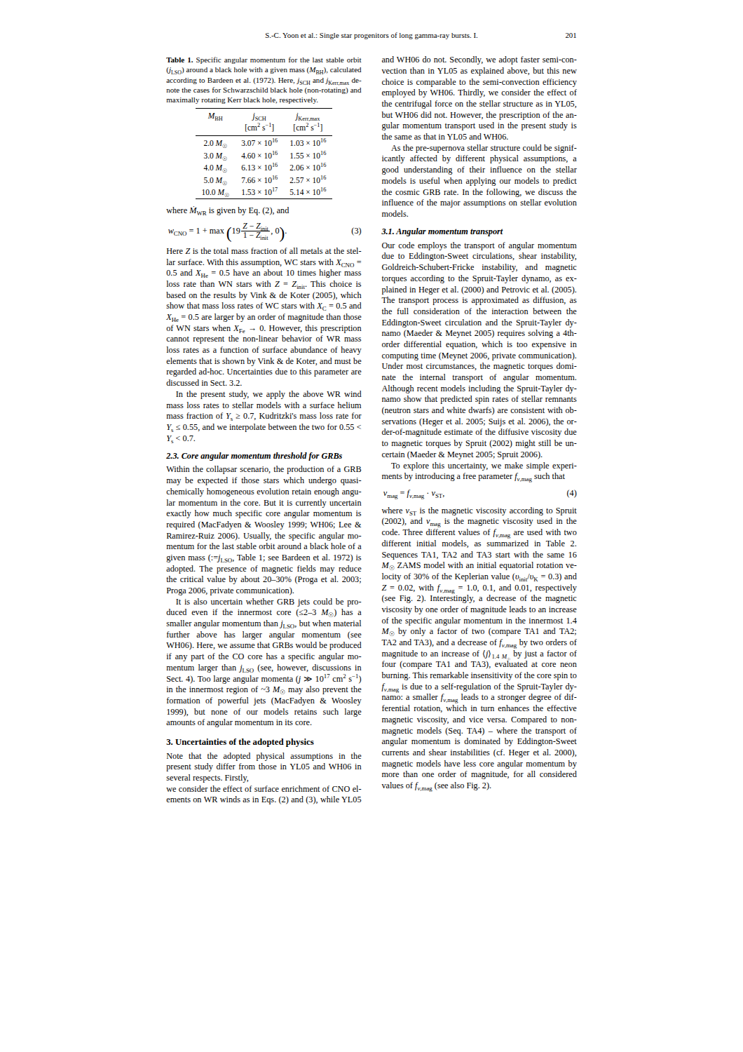S.-C. Yoon et al.: Single star progenitors of long gamma-ray bursts. I. 201
Table 1. Specific angular momentum for the last stable orbit (jLSO) around a black hole with a given mass (MBH), calculated according to Bardeen et al. (1972). Here, jSCH and jKerr,max denote the cases for Schwarzschild black hole (non-rotating) and maximally rotating Kerr black hole, respectively.
| M BH | j SCH | j Kerr,max |
| --- | --- | --- |
| | [cm 2 s −1 ] | [cm 2 s −1 ] |
| 2.0 M ☉ | 3.07 × 10 16 | 1.03 × 10 16 |
| 3.0 M ☉ | 4.60 × 10 16 | 1.55 × 10 16 |
| 4.0 M ☉ | 6.13 × 10 16 | 2.06 × 10 16 |
| 5.0 M ☉ | 7.66 × 10 16 | 2.57 × 10 16 |
| 10.0 M ☉ | 1.53 × 10 17 | 5.14 × 10 16 |
where ṀWR is given by Eq. (2), and
wCNO = 1 + max (19Z − Zinit 1 − Zinit, 0). (3)
Here Z is the total mass fraction of all metals at the stellar surface. With this assumption, WC stars with XCNO = 0.5 and XHe = 0.5 have an about 10 times higher mass loss rate than WN stars with Z = Zinit. This choice is based on the results by Vink & de Koter (2005), which show that mass loss rates of WC stars with XC = 0.5 and XHe = 0.5 are larger by an order of magnitude than those of WN stars when XFe → 0. However, this prescription cannot represent the non-linear behavior of WR mass loss rates as a function of surface abundance of heavy elements that is shown by Vink & de Koter, and must be regarded ad-hoc. Uncertainties due to this parameter are discussed in Sect. 3.2.
In the present study, we apply the above WR wind mass loss rates to stellar models with a surface helium mass fraction of Ys ≥ 0.7, Kudritzki's mass loss rate for Ys ≤ 0.55, and we interpolate between the two for 0.55 < Ys < 0.7.
2.3. Core angular momentum threshold for GRBs
Within the collapsar scenario, the production of a GRB may be expected if those stars which undergo quasi-chemically homogeneous evolution retain enough angular momentum in the core. But it is currently uncertain exactly how much specific core angular momentum is required (MacFadyen & Woosley 1999; WH06; Lee & Ramirez-Ruiz 2006). Usually, the specific angular momentum for the last stable orbit around a black hole of a given mass (:=jLSO, Table 1; see Bardeen et al. 1972) is adopted. The presence of magnetic fields may reduce the critical value by about 20–30% (Proga et al. 2003; Proga 2006, private communication).
It is also uncertain whether GRB jets could be produced even if the innermost core (≤2–3 M☉) has a smaller angular momentum than jLSO, but when material further above has larger angular momentum (see WH06). Here, we assume that GRBs would be produced if any part of the CO core has a specific angular momentum larger than jLSO (see, however, discussions in Sect. 4). Too large angular momenta (j ≫ 1017 cm2 s−1) in the innermost region of ~3 M☉ may also prevent the formation of powerful jets (MacFadyen & Woosley 1999), but none of our models retains such large amounts of angular momentum in its core.
3. Uncertainties of the adopted physics
Note that the adopted physical assumptions in the present study differ from those in YL05 and WH06 in several respects. Firstly,
we consider the effect of surface enrichment of CNO elements on WR winds as in Eqs. (2) and (3), while YL05 and WH06 do not. Secondly, we adopt faster semi-convection than in YL05 as explained above, but this new choice is comparable to the semi-convection efficiency employed by WH06. Thirdly, we consider the effect of the centrifugal force on the stellar structure as in YL05, but WH06 did not. However, the prescription of the angular momentum transport used in the present study is the same as that in YL05 and WH06.
As the pre-supernova stellar structure could be significantly affected by different physical assumptions, a good understanding of their influence on the stellar models is useful when applying our models to predict the cosmic GRB rate. In the following, we discuss the influence of the major assumptions on stellar evolution models.
3.1. Angular momentum transport
Our code employs the transport of angular momentum due to Eddington-Sweet circulations, shear instability, Goldreich-Schubert-Fricke instability, and magnetic torques according to the Spruit-Tayler dynamo, as explained in Heger et al. (2000) and Petrovic et al. (2005). The transport process is approximated as diffusion, as the full consideration of the interaction between the Eddington-Sweet circulation and the Spruit-Tayler dynamo (Maeder & Meynet 2005) requires solving a 4th-order differential equation, which is too expensive in computing time (Meynet 2006, private communication). Under most circumstances, the magnetic torques dominate the internal transport of angular momentum. Although recent models including the Spruit-Tayler dynamo show that predicted spin rates of stellar remnants (neutron stars and white dwarfs) are consistent with observations (Heger et al. 2005; Suijs et al. 2006), the order-of-magnitude estimate of the diffusive viscosity due to magnetic torques by Spruit (2002) might still be uncertain (Maeder & Meynet 2005; Spruit 2006).
To explore this uncertainty, we make simple experiments by introducing a free parameter fν,mag such that
νmag = fν,mag · νST, (4)
where νST is the magnetic viscosity according to Spruit (2002), and νmag is the magnetic viscosity used in the code. Three different values of fν,mag are used with two different initial models, as summarized in Table 2. Sequences TA1, TA2 and TA3 start with the same 16 M☉ ZAMS model with an initial equatorial rotation velocity of 30% of the Keplerian value (υinit/υK = 0.3) and Z = 0.02, with fν,mag = 1.0, 0.1, and 0.01, respectively (see Fig. 2). Interestingly, a decrease of the magnetic viscosity by one order of magnitude leads to an increase of the specific angular momentum in the innermost 1.4 M☉ by only a factor of two (compare TA1 and TA2; TA2 and TA3), and a decrease of fν,mag by two orders of magnitude to an increase of ⟨j⟩1.4 M☉ by just a factor of four (compare TA1 and TA3), evaluated at core neon burning. This remarkable insensitivity of the core spin to fν,mag is due to a self-regulation of the Spruit-Tayler dynamo: a smaller fν,mag leads to a stronger degree of differential rotation, which in turn enhances the effective magnetic viscosity, and vice versa. Compared to non-magnetic models (Seq. TA4) – where the transport of angular momentum is dominated by Eddington-Sweet currents and shear instabilities (cf. Heger et al. 2000), magnetic models have less core angular momentum by more than one order of magnitude, for all considered values of fν,mag (see also Fig. 2).